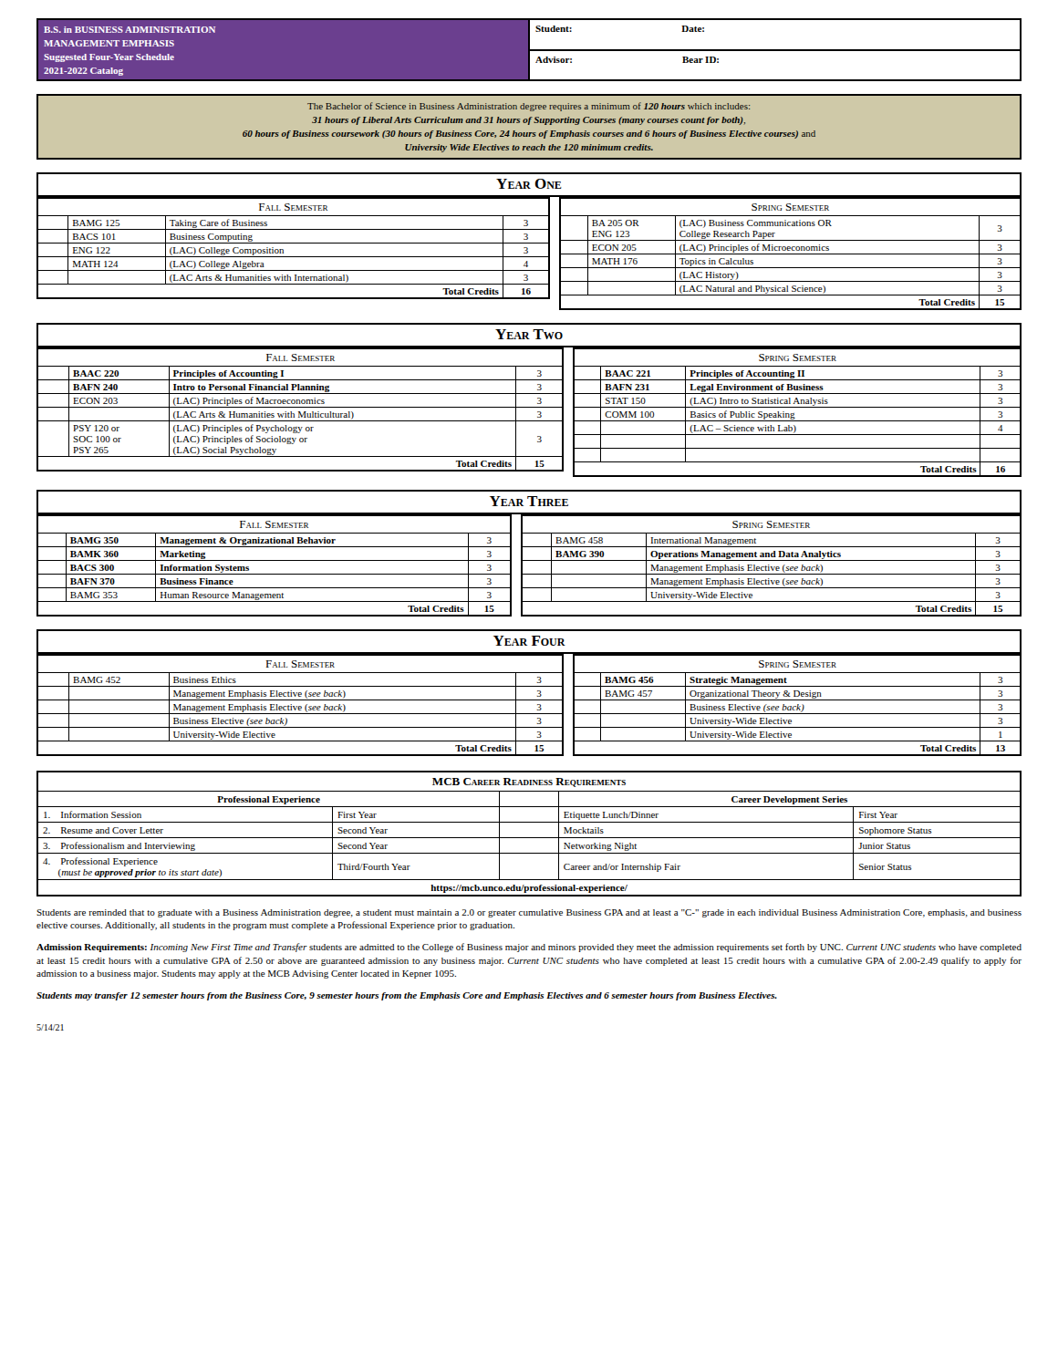| B.S. in BUSINESS ADMINISTRATION MANAGEMENT EMPHASIS Suggested Four-Year Schedule 2021-2022 Catalog | Student: Date: |
| Advisor: Bear ID: |
The Bachelor of Science in Business Administration degree requires a minimum of 120 hours which includes:
31 hours of Liberal Arts Curriculum and 31 hours of Supporting Courses (many courses count for both),
60 hours of Business coursework (30 hours of Business Core, 24 hours of Emphasis courses and 6 hours of Business Elective courses) and
University Wide Electives to reach the 120 minimum credits.
Year One
| / Fall Semester / / --- / / / BAMG 125 / Taking Care of Business / 3 / / / BACS 101 / Business Computing / 3 / / / ENG 122 / (LAC) College Composition / 3 / / / MATH 124 / (LAC) College Algebra / 4 / / / / (LAC Arts & Humanities with International) / 3 / / Total Credits / 16 / | | / Spring Semester / / --- / / / BA 205 OR ENG 123 / (LAC) Business Communications OR College Research Paper / 3 / / / ECON 205 / (LAC) Principles of Microeconomics / 3 / / / MATH 176 / Topics in Calculus / 3 / / / / (LAC History) / 3 / / / / (LAC Natural and Physical Science) / 3 / / Total Credits / 15 / |
Year Two
| / Fall Semester / / --- / / / BAAC 220 / Principles of Accounting I / 3 / / / BAFN 240 / Intro to Personal Financial Planning / 3 / / / ECON 203 / (LAC) Principles of Macroeconomics / 3 / / / / (LAC Arts & Humanities with Multicultural) / 3 / / / PSY 120 or SOC 100 or PSY 265 / (LAC) Principles of Psychology or (LAC) Principles of Sociology or (LAC) Social Psychology / 3 / / Total Credits / 15 / | | / Spring Semester / / --- / / / BAAC 221 / Principles of Accounting II / 3 / / / BAFN 231 / Legal Environment of Business / 3 / / / STAT 150 / (LAC) Intro to Statistical Analysis / 3 / / / COMM 100 / Basics of Public Speaking / 3 / / / / (LAC – Science with Lab) / 4 / / Total Credits / 16 / |
Year Three
| / Fall Semester / / --- / / / BAMG 350 / Management & Organizational Behavior / 3 / / / BAMK 360 / Marketing / 3 / / / BACS 300 / Information Systems / 3 / / / BAFN 370 / Business Finance / 3 / / / BAMG 353 / Human Resource Management / 3 / / Total Credits / 15 / | | / Spring Semester / / --- / / / BAMG 458 / International Management / 3 / / / BAMG 390 / Operations Management and Data Analytics / 3 / / / / Management Emphasis Elective ( see back ) / 3 / / / / Management Emphasis Elective ( see back ) / 3 / / / / University-Wide Elective / 3 / / Total Credits / 15 / |
Year Four
| / Fall Semester / / --- / / / BAMG 452 / Business Ethics / 3 / / / / Management Emphasis Elective ( see back ) / 3 / / / / Management Emphasis Elective ( see back ) / 3 / / / / Business Elective (see back) / 3 / / / / University-Wide Elective / 3 / / Total Credits / 15 / | | / Spring Semester / / --- / / / BAMG 456 / Strategic Management / 3 / / / BAMG 457 / Organizational Theory & Design / 3 / / / / Business Elective (see back) / 3 / / / / University-Wide Elective / 3 / / / / University-Wide Elective / 1 / / Total Credits / 13 / |
| MCB Career Readiness Requirements |
| Professional Experience | | Career Development Series |
| 1. Information Session | First Year | | Etiquette Lunch/Dinner | First Year |
| 2. Resume and Cover Letter | Second Year | | Mocktails | Sophomore Status |
| 3. Professionalism and Interviewing | Second Year | | Networking Night | Junior Status |
| 4. Professional Experience ( must be approved prior to its start date ) | Third/Fourth Year | | Career and/or Internship Fair | Senior Status |
| https://mcb.unco.edu/professional-experience/ |
Students are reminded that to graduate with a Business Administration degree, a student must maintain a 2.0 or greater cumulative Business GPA and at least a "C-" grade in each individual Business Administration Core, emphasis, and business elective courses. Additionally, all students in the program must complete a Professional Experience prior to graduation.
Admission Requirements: Incoming New First Time and Transfer students are admitted to the College of Business major and minors provided they meet the admission requirements set forth by UNC. Current UNC students who have completed at least 15 credit hours with a cumulative GPA of 2.50 or above are guaranteed admission to any business major. Current UNC students who have completed at least 15 credit hours with a cumulative GPA of 2.00-2.49 qualify to apply for admission to a business major. Students may apply at the MCB Advising Center located in Kepner 1095.
Students may transfer 12 semester hours from the Business Core, 9 semester hours from the Emphasis Core and Emphasis Electives and 6 semester hours from Business Electives.
5/14/21